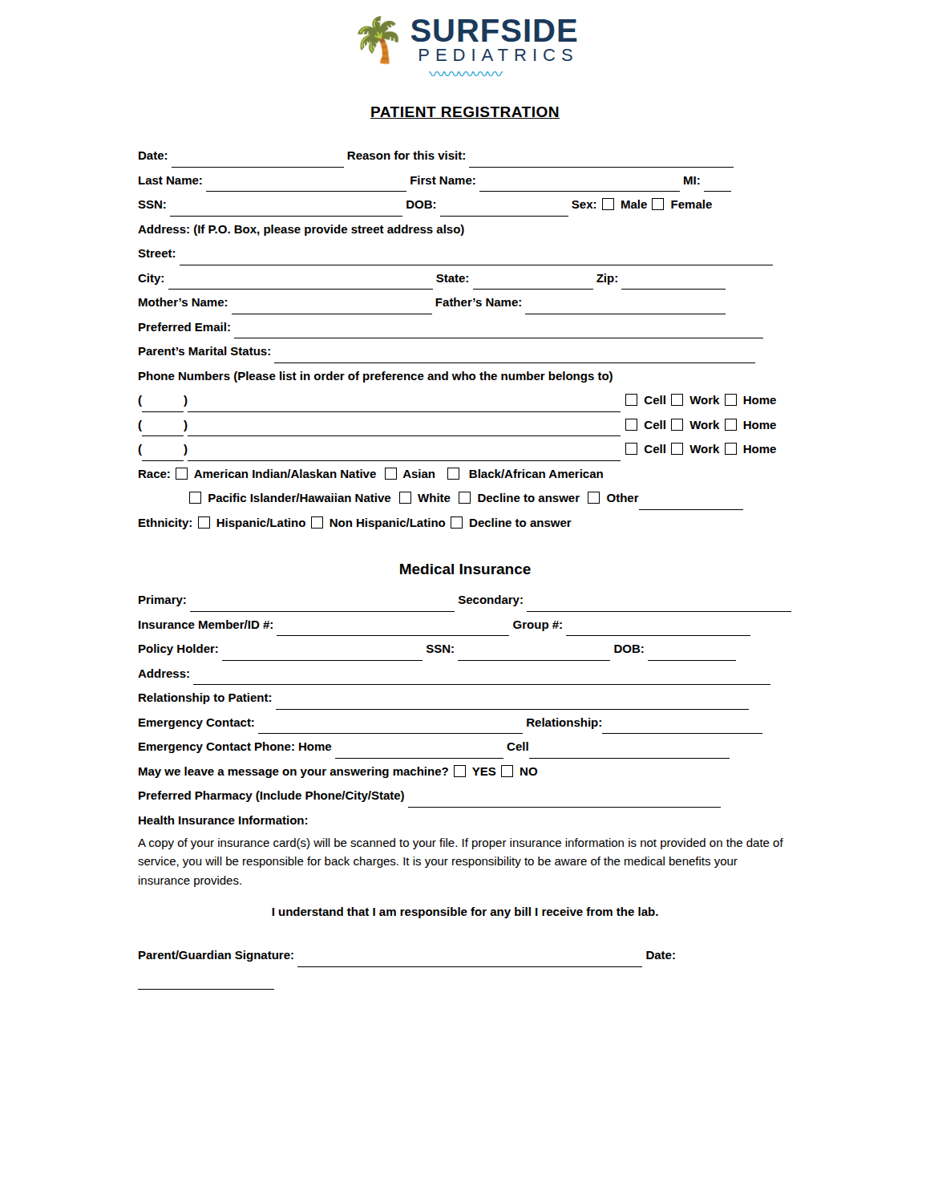🌴SURFSIDE PEDIATRICS 〰〰〰〰〰
PATIENT REGISTRATION
Date: Reason for this visit:
Last Name: First Name: MI:
SSN: DOB: Sex: Male Female
Address: (If P.O. Box, please provide street address also)
Street:
City: State: Zip:
Mother’s Name: Father’s Name:
Preferred Email:
Parent’s Marital Status:
Phone Numbers (Please list in order of preference and who the number belongs to)
( ) Cell Work Home
( ) Cell Work Home
( ) Cell Work Home
Race: American Indian/Alaskan Native Asian Black/African American
Pacific Islander/Hawaiian Native White Decline to answer Other
Ethnicity: Hispanic/Latino Non Hispanic/Latino Decline to answer
Medical Insurance
Primary: Secondary:
Insurance Member/ID #: Group #:
Policy Holder: SSN: DOB:
Address:
Relationship to Patient:
Emergency Contact: Relationship:
Emergency Contact Phone: Home Cell
May we leave a message on your answering machine? YES NO
Preferred Pharmacy (Include Phone/City/State)
Health Insurance Information:
A copy of your insurance card(s) will be scanned to your file. If proper insurance information is not provided on the date of service, you will be responsible for back charges. It is your responsibility to be aware of the medical benefits your insurance provides.
I understand that I am responsible for any bill I receive from the lab.
Parent/Guardian Signature: Date: